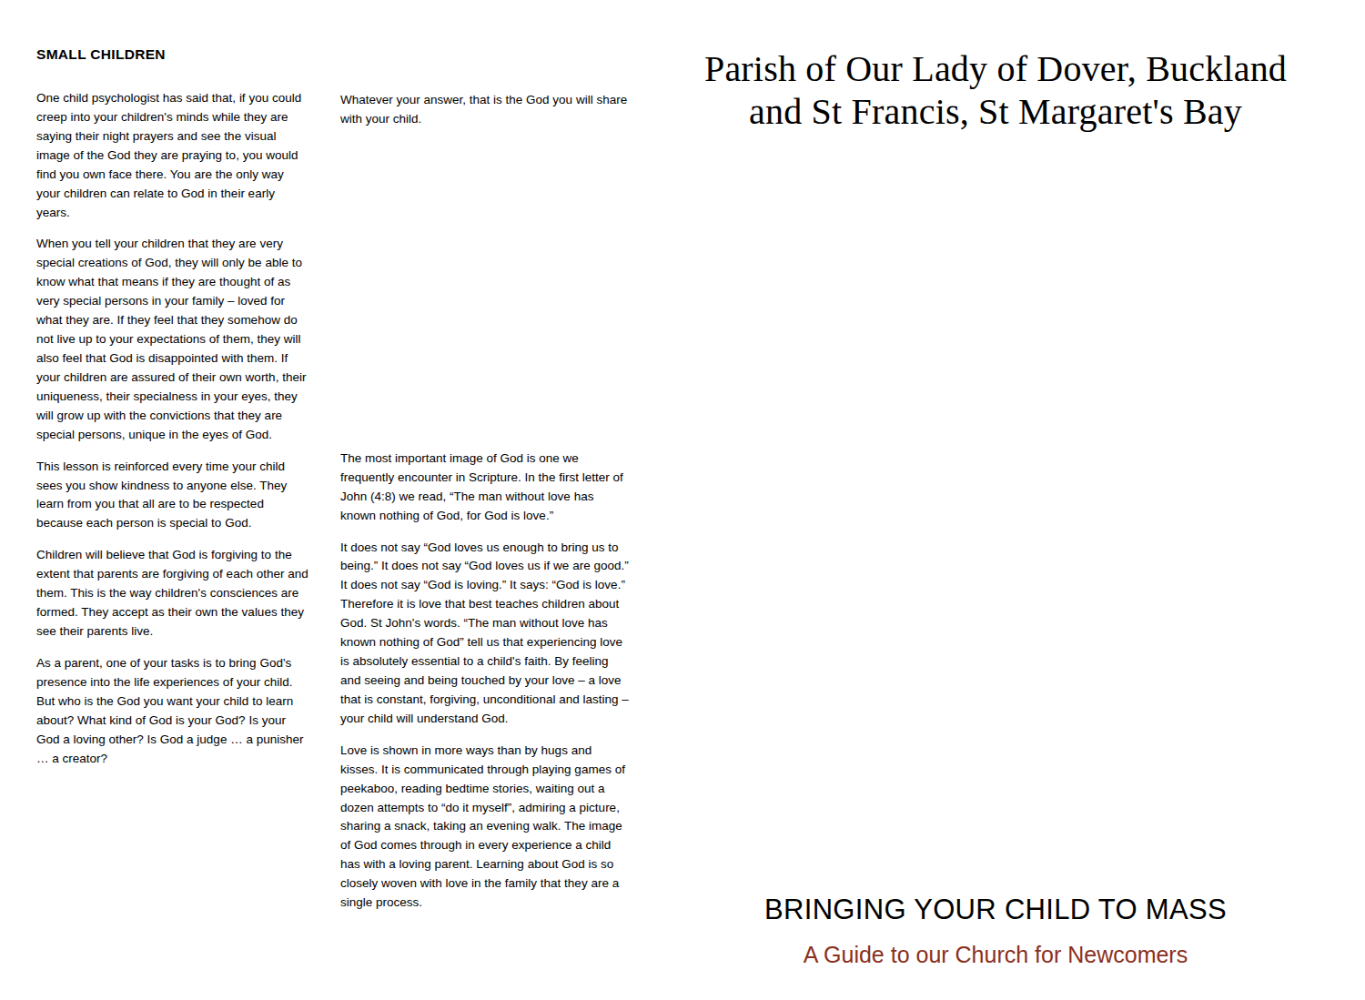Small Children
One child psychologist has said that, if you could creep into your children's minds while they are saying their night prayers and see the visual image of the God they are praying to, you would find you own face there. You are the only way your children can relate to God in their early years.
When you tell your children that they are very special creations of God, they will only be able to know what that means if they are thought of as very special persons in your family – loved for what they are. If they feel that they somehow do not live up to your expectations of them, they will also feel that God is disappointed with them. If your children are assured of their own worth, their uniqueness, their specialness in your eyes, they will grow up with the convictions that they are special persons, unique in the eyes of God.
This lesson is reinforced every time your child sees you show kindness to anyone else. They learn from you that all are to be respected because each person is special to God.
Children will believe that God is forgiving to the extent that parents are forgiving of each other and them. This is the way children's consciences are formed. They accept as their own the values they see their parents live.
As a parent, one of your tasks is to bring God's presence into the life experiences of your child. But who is the God you want your child to learn about? What kind of God is your God? Is your God a loving other? Is God a judge … a punisher … a creator?
Whatever your answer, that is the God you will share with your child.
The most important image of God is one we frequently encounter in Scripture. In the first letter of John (4:8) we read, “The man without love has known nothing of God, for God is love.”
It does not say “God loves us enough to bring us to being.” It does not say “God loves us if we are good.” It does not say “God is loving.” It says: “God is love.” Therefore it is love that best teaches children about God. St John's words. “The man without love has known nothing of God” tell us that experiencing love is absolutely essential to a child's faith. By feeling and seeing and being touched by your love – a love that is constant, forgiving, unconditional and lasting – your child will understand God.
Love is shown in more ways than by hugs and kisses. It is communicated through playing games of peekaboo, reading bedtime stories, waiting out a dozen attempts to “do it myself”, admiring a picture, sharing a snack, taking an evening walk. The image of God comes through in every experience a child has with a loving parent. Learning about God is so closely woven with love in the family that they are a single process.
Parish of Our Lady of Dover, Buckland
and St Francis, St Margaret's Bay
BRINGING YOUR CHILD TO MASS
A Guide to our Church for Newcomers